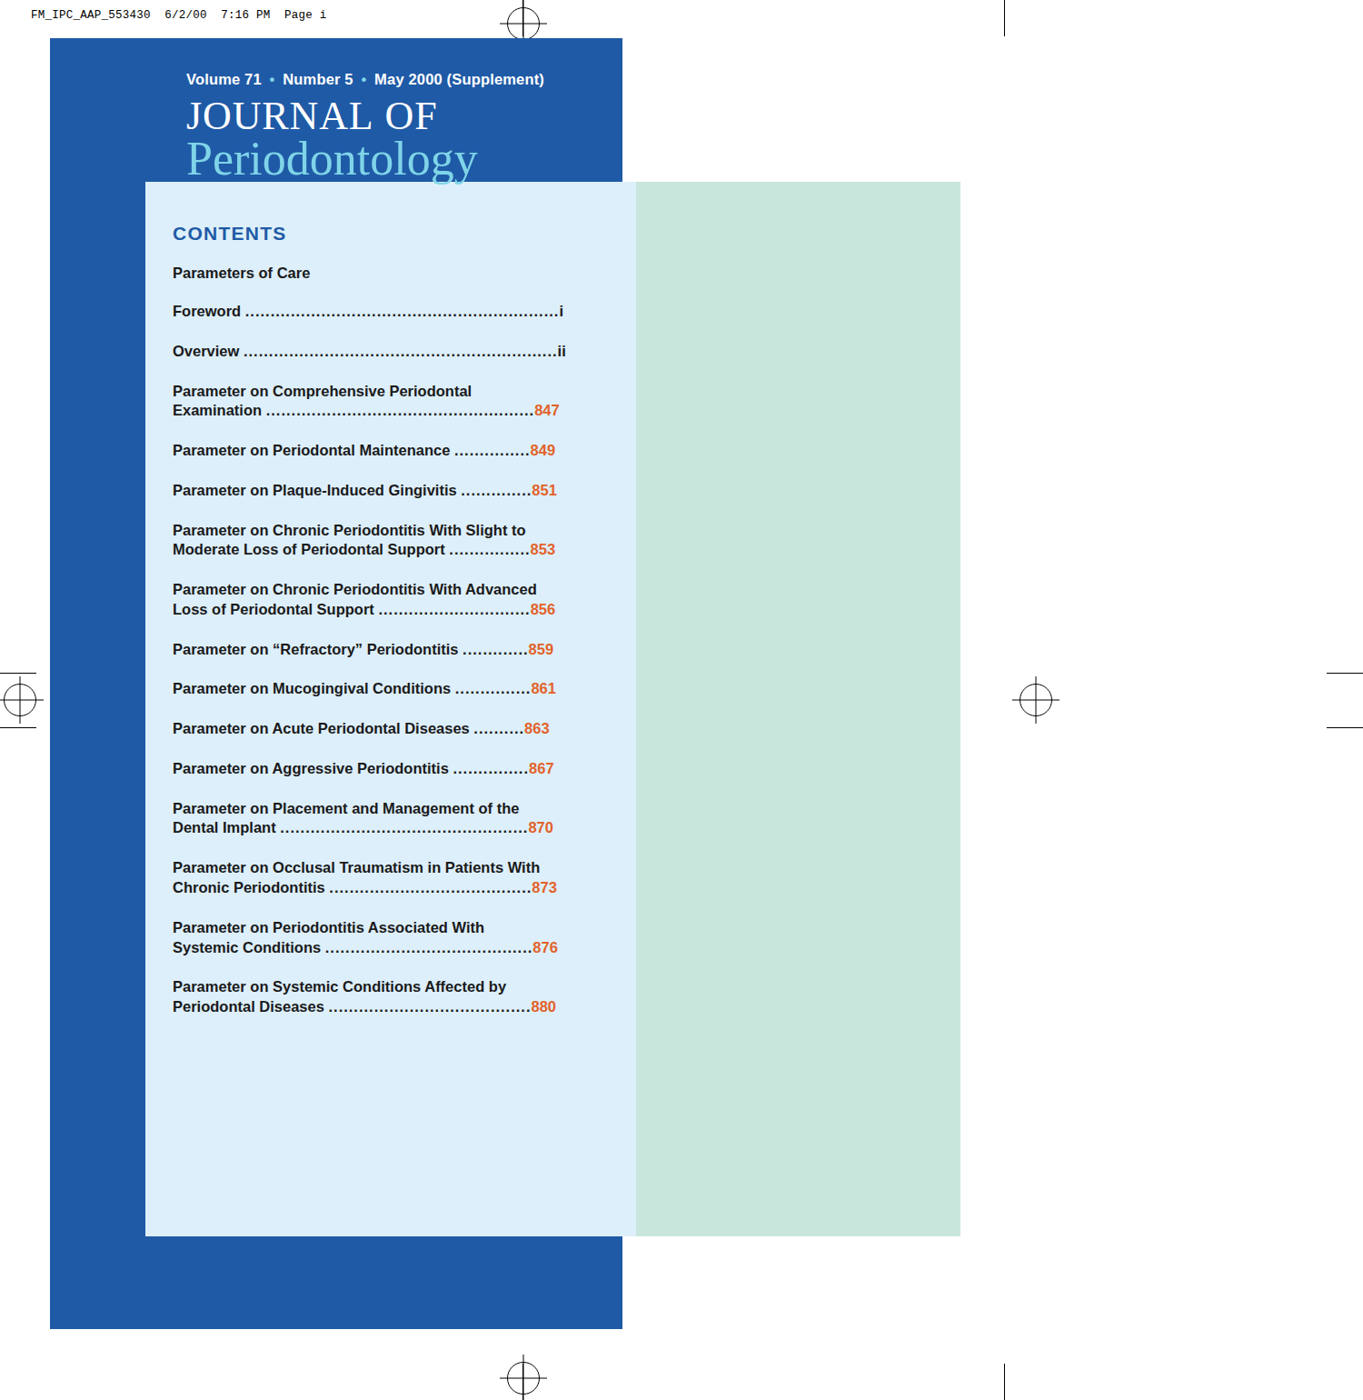FM_IPC_AAP_553430 6/2/00 7:16 PM Page i
Volume 71 • Number 5 • May 2000 (Supplement)
JOURNAL OF
Periodontology
CONTENTS
Parameters of Care
Foreword .............................................................. i
Overview .............................................................. ii
Parameter on Comprehensive Periodontal
Examination ..................................................... 847
Parameter on Periodontal Maintenance ............... 849
Parameter on Plaque-Induced Gingivitis .............. 851
Parameter on Chronic Periodontitis With Slight to
Moderate Loss of Periodontal Support ................ 853
Parameter on Chronic Periodontitis With Advanced
Loss of Periodontal Support .............................. 856
Parameter on “Refractory” Periodontitis ............. 859
Parameter on Mucogingival Conditions ............... 861
Parameter on Acute Periodontal Diseases .......... 863
Parameter on Aggressive Periodontitis ............... 867
Parameter on Placement and Management of the
Dental Implant ................................................. 870
Parameter on Occlusal Traumatism in Patients With
Chronic Periodontitis ........................................ 873
Parameter on Periodontitis Associated With
Systemic Conditions ......................................... 876
Parameter on Systemic Conditions Affected by
Periodontal Diseases ........................................ 880